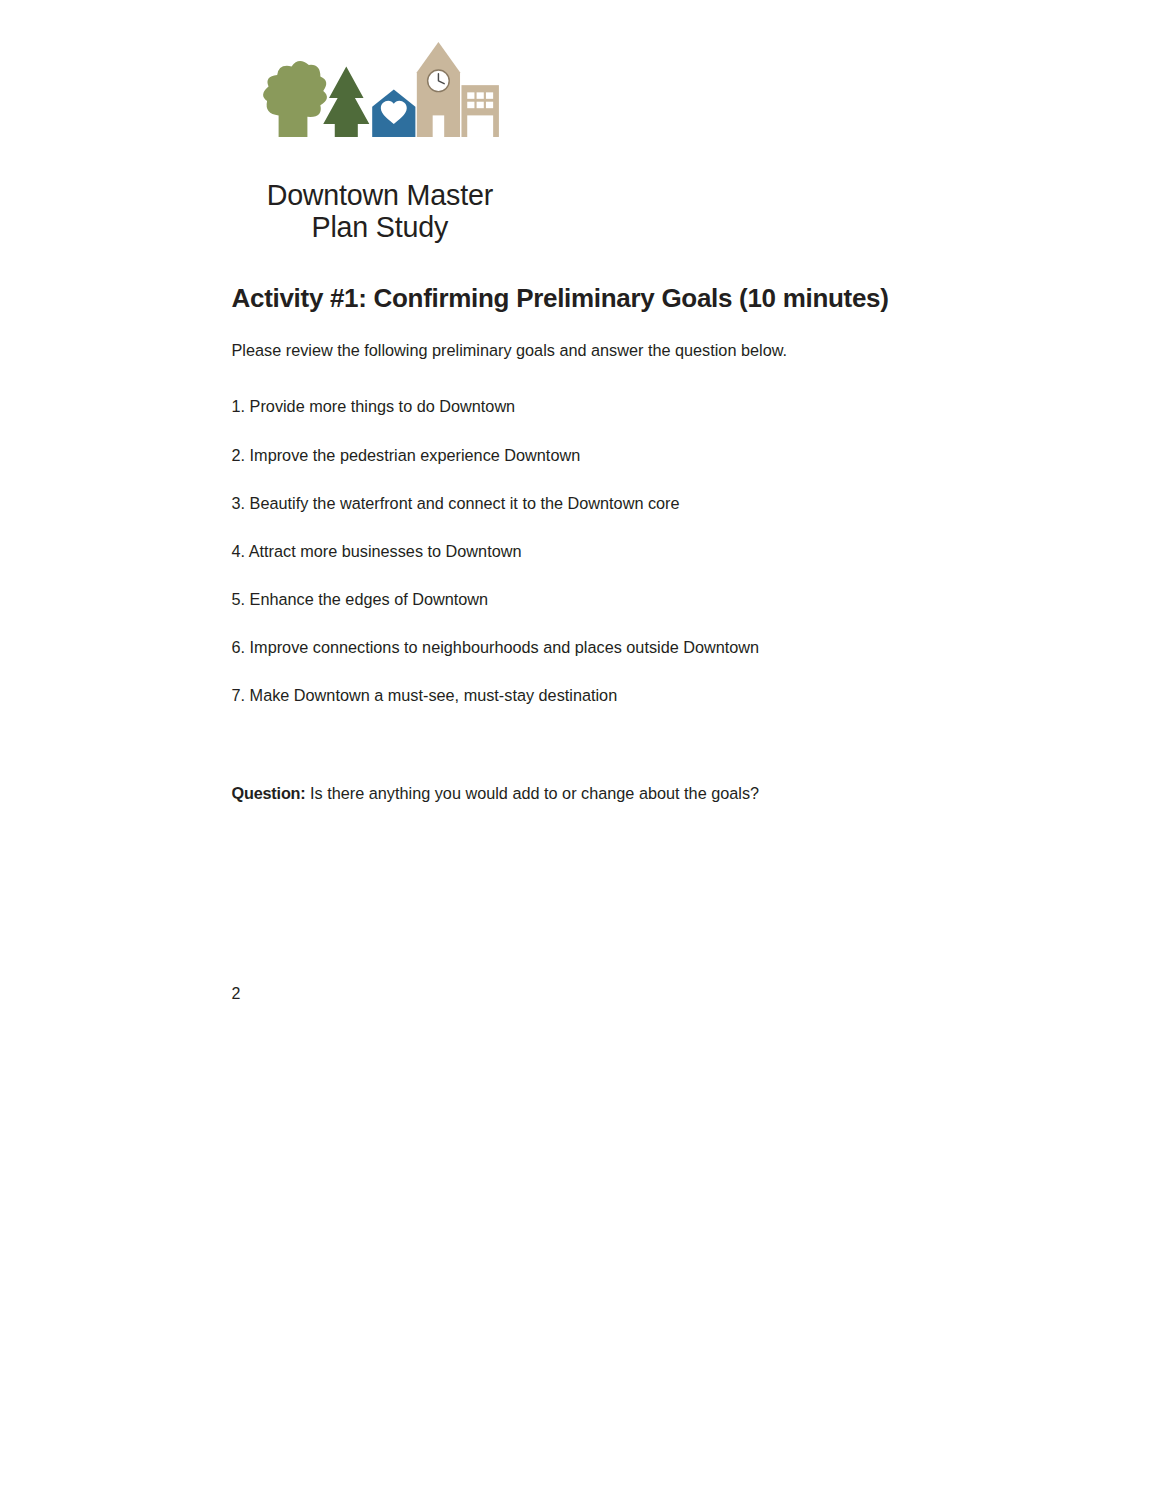Downtown Master
Plan Study
Activity #1: Confirming Preliminary Goals (10 minutes)
Please review the following preliminary goals and answer the question below.
Provide more things to do Downtown
Improve the pedestrian experience Downtown
Beautify the waterfront and connect it to the Downtown core
Attract more businesses to Downtown
Enhance the edges of Downtown
Improve connections to neighbourhoods and places outside Downtown
Make Downtown a must-see, must-stay destination
Question: Is there anything you would add to or change about the goals?
2